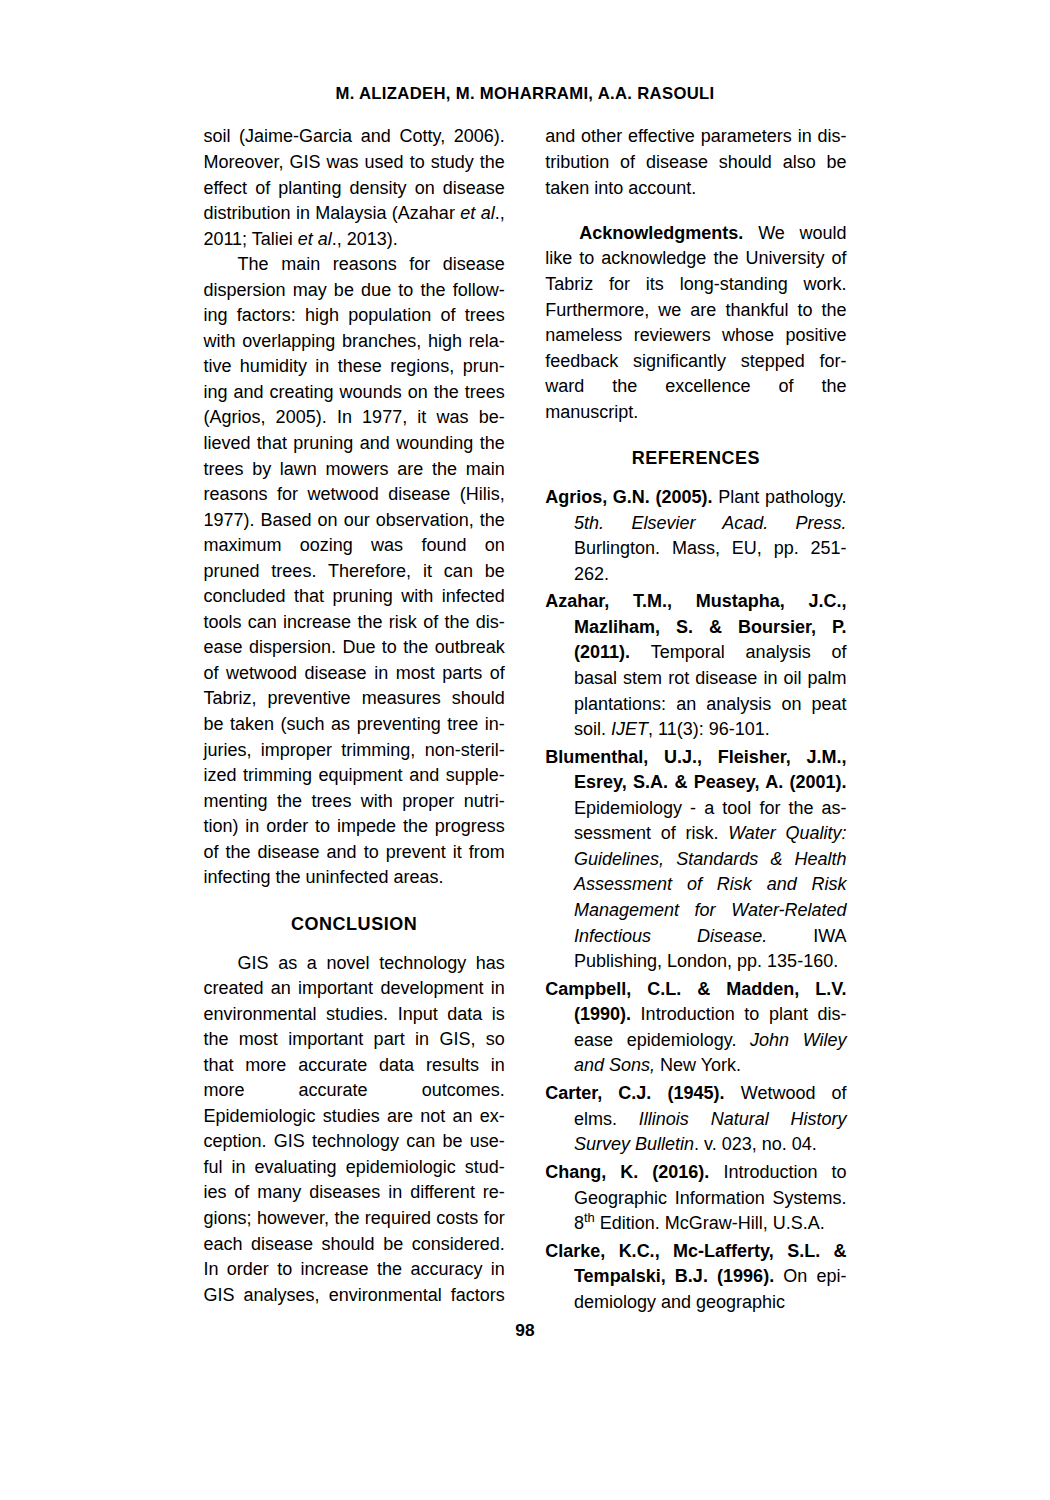M. ALIZADEH, M. MOHARRAMI, A.A. RASOULI
soil (Jaime-Garcia and Cotty, 2006). Moreover, GIS was used to study the effect of planting density on disease distribution in Malaysia (Azahar et al., 2011; Taliei et al., 2013).
The main reasons for disease dispersion may be due to the following factors: high population of trees with overlapping branches, high relative humidity in these regions, pruning and creating wounds on the trees (Agrios, 2005). In 1977, it was believed that pruning and wounding the trees by lawn mowers are the main reasons for wetwood disease (Hilis, 1977). Based on our observation, the maximum oozing was found on pruned trees. Therefore, it can be concluded that pruning with infected tools can increase the risk of the disease dispersion. Due to the outbreak of wetwood disease in most parts of Tabriz, preventive measures should be taken (such as preventing tree injuries, improper trimming, non-sterilized trimming equipment and supplementing the trees with proper nutrition) in order to impede the progress of the disease and to prevent it from infecting the uninfected areas.
CONCLUSION
GIS as a novel technology has created an important development in environmental studies. Input data is the most important part in GIS, so that more accurate data results in more accurate outcomes. Epidemiologic studies are not an exception. GIS technology can be useful in evaluating epidemiologic studies of many diseases in different regions; however, the required costs for each disease should be considered. In order to increase the accuracy in GIS analyses, environmental factors and other effective parameters in distribution of disease should also be taken into account.
Acknowledgments. We would like to acknowledge the University of Tabriz for its long-standing work. Furthermore, we are thankful to the nameless reviewers whose positive feedback significantly stepped forward the excellence of the manuscript.
REFERENCES
Agrios, G.N. (2005). Plant pathology. 5th. Elsevier Acad. Press. Burlington. Mass, EU, pp. 251-262.
Azahar, T.M., Mustapha, J.C., Mazliham, S. & Boursier, P. (2011). Temporal analysis of basal stem rot disease in oil palm plantations: an analysis on peat soil. IJET, 11(3): 96-101.
Blumenthal, U.J., Fleisher, J.M., Esrey, S.A. & Peasey, A. (2001). Epidemiology - a tool for the assessment of risk. Water Quality: Guidelines, Standards & Health Assessment of Risk and Risk Management for Water-Related Infectious Disease. IWA Publishing, London, pp. 135-160.
Campbell, C.L. & Madden, L.V. (1990). Introduction to plant disease epidemiology. John Wiley and Sons, New York.
Carter, C.J. (1945). Wetwood of elms. Illinois Natural History Survey Bulletin. v. 023, no. 04.
Chang, K. (2016). Introduction to Geographic Information Systems. 8th Edition. McGraw-Hill, U.S.A.
Clarke, K.C., Mc-Lafferty, S.L. & Tempalski, B.J. (1996). On epidemiology and geographic
98